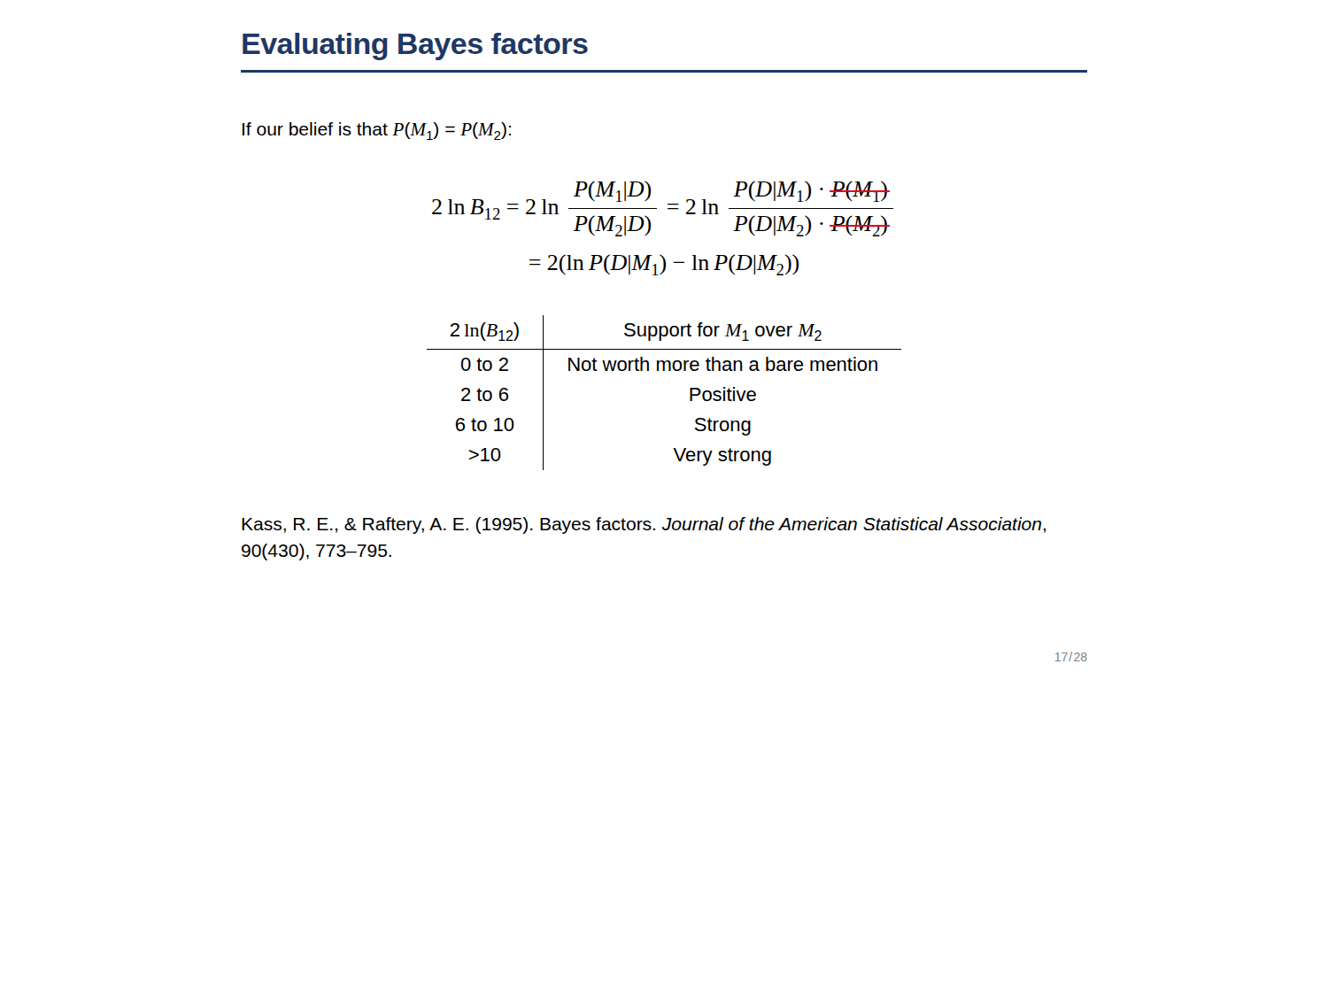Evaluating Bayes factors
If our belief is that P(M1) = P(M2):
2 ln B12 = 2 ln P(M1|D) P(M2|D) = 2 ln P(D|M1) · P(M1) P(D|M2) · P(M2) = 2(ln P(D|M1) − ln P(D|M2))
| 2 ln ( B 12 ) | Support for M 1 over M 2 |
| --- | --- |
| 0 to 2 | Not worth more than a bare mention |
| 2 to 6 | Positive |
| 6 to 10 | Strong |
| >10 | Very strong |
Kass, R. E., & Raftery, A. E. (1995). Bayes factors. Journal of the American Statistical Association, 90(430), 773–795.
17 / 28